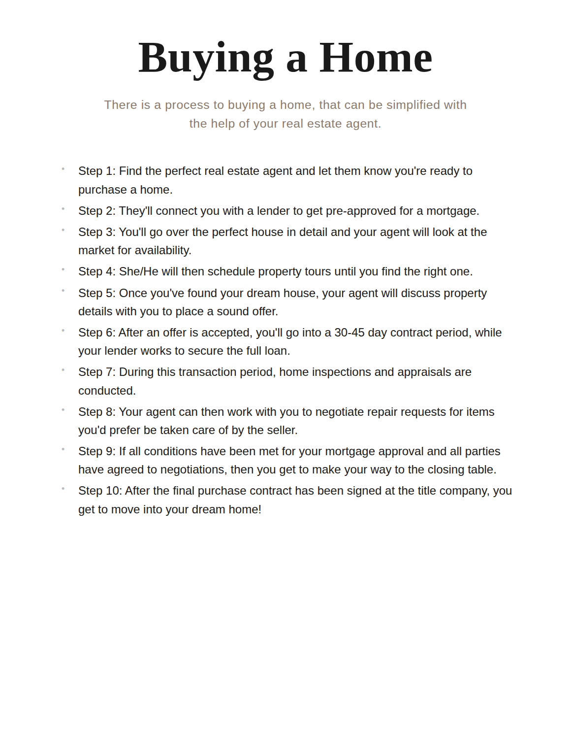Buying a Home
There is a process to buying a home, that can be simplified with the help of your real estate agent.
Step 1: Find the perfect real estate agent and let them know you're ready to purchase a home.
Step 2: They'll connect you with a lender to get pre-approved for a mortgage.
Step 3: You'll go over the perfect house in detail and your agent will look at the market for availability.
Step 4: She/He will then schedule property tours until you find the right one.
Step 5: Once you've found your dream house, your agent will discuss property details with you to place a sound offer.
Step 6: After an offer is accepted, you'll go into a 30-45 day contract period, while your lender works to secure the full loan.
Step 7: During this transaction period, home inspections and appraisals are conducted.
Step 8: Your agent can then work with you to negotiate repair requests for items you'd prefer be taken care of by the seller.
Step 9: If all conditions have been met for your mortgage approval and all parties have agreed to negotiations, then you get to make your way to the closing table.
Step 10: After the final purchase contract has been signed at the title company, you get to move into your dream home!